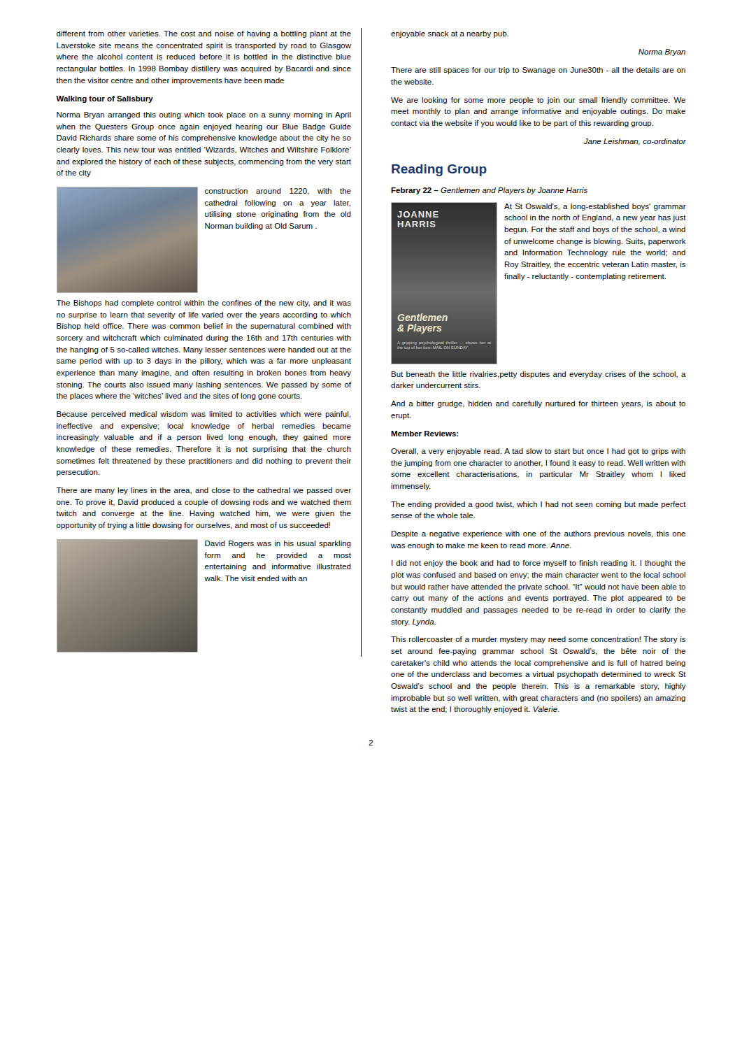different from other varieties. The cost and noise of having a bottling plant at the Laverstoke site means the concentrated spirit is transported by road to Glasgow where the alcohol content is reduced before it is bottled in the distinctive blue rectangular bottles. In 1998 Bombay distillery was acquired by Bacardi and since then the visitor centre and other improvements have been made
Walking tour of Salisbury
Norma Bryan arranged this outing which took place on a sunny morning in April when the Questers Group once again enjoyed hearing our Blue Badge Guide David Richards share some of his comprehensive knowledge about the city he so clearly loves. This new tour was entitled ‘Wizards, Witches and Wiltshire Folklore’ and explored the history of each of these subjects, commencing from the very start of the city
construction around 1220, with the cathedral following on a year later, utilising stone originating from the old Norman building at Old Sarum .
The Bishops had complete control within the confines of the new city, and it was no surprise to learn that severity of life varied over the years according to which Bishop held office. There was common belief in the supernatural combined with sorcery and witchcraft which culminated during the 16th and 17th centuries with the hanging of 5 so-called witches. Many lesser sentences were handed out at the same period with up to 3 days in the pillory, which was a far more unpleasant experience than many imagine, and often resulting in broken bones from heavy stoning. The courts also issued many lashing sentences. We passed by some of the places where the ‘witches’ lived and the sites of long gone courts.
Because perceived medical wisdom was limited to activities which were painful, ineffective and expensive; local knowledge of herbal remedies became increasingly valuable and if a person lived long enough, they gained more knowledge of these remedies. Therefore it is not surprising that the church sometimes felt threatened by these practitioners and did nothing to prevent their persecution.
There are many ley lines in the area, and close to the cathedral we passed over one. To prove it, David produced a couple of dowsing rods and we watched them twitch and converge at the line. Having watched him, we were given the opportunity of trying a little dowsing for ourselves, and most of us succeeded!
David Rogers was in his usual sparkling form and he provided a most entertaining and informative illustrated walk. The visit ended with an
enjoyable snack at a nearby pub.
Norma Bryan
There are still spaces for our trip to Swanage on June30th - all the details are on the website.
We are looking for some more people to join our small friendly committee. We meet monthly to plan and arrange informative and enjoyable outings. Do make contact via the website if you would like to be part of this rewarding group.
Jane Leishman, co-ordinator
Reading Group
Febrary 22 – Gentlemen and Players by Joanne Harris
JOANNE
HARRIS Gentlemen
& Players A gripping psychological thriller — shows her at the top of her form MAIL ON SUNDAY
At St Oswald's, a long-established boys' grammar school in the north of England, a new year has just begun. For the staff and boys of the school, a wind of unwelcome change is blowing. Suits, paperwork and Information Technology rule the world; and Roy Straitley, the eccentric veteran Latin master, is finally - reluctantly - contemplating retirement.
But beneath the little rivalries,petty disputes and everyday crises of the school, a darker undercurrent stirs.
And a bitter grudge, hidden and carefully nurtured for thirteen years, is about to erupt.
Member Reviews:
Overall, a very enjoyable read. A tad slow to start but once I had got to grips with the jumping from one character to another, I found it easy to read. Well written with some excellent characterisations, in particular Mr Straitley whom I liked immensely.
The ending provided a good twist, which I had not seen coming but made perfect sense of the whole tale.
Despite a negative experience with one of the authors previous novels, this one was enough to make me keen to read more. Anne.
I did not enjoy the book and had to force myself to finish reading it. I thought the plot was confused and based on envy; the main character went to the local school but would rather have attended the private school. “It” would not have been able to carry out many of the actions and events portrayed. The plot appeared to be constantly muddled and passages needed to be re-read in order to clarify the story. Lynda.
This rollercoaster of a murder mystery may need some concentration! The story is set around fee-paying grammar school St Oswald’s, the bête noir of the caretaker's child who attends the local comprehensive and is full of hatred being one of the underclass and becomes a virtual psychopath determined to wreck St Oswald’s school and the people therein. This is a remarkable story, highly improbable but so well written, with great characters and (no spoilers) an amazing twist at the end; I thoroughly enjoyed it. Valerie.
2